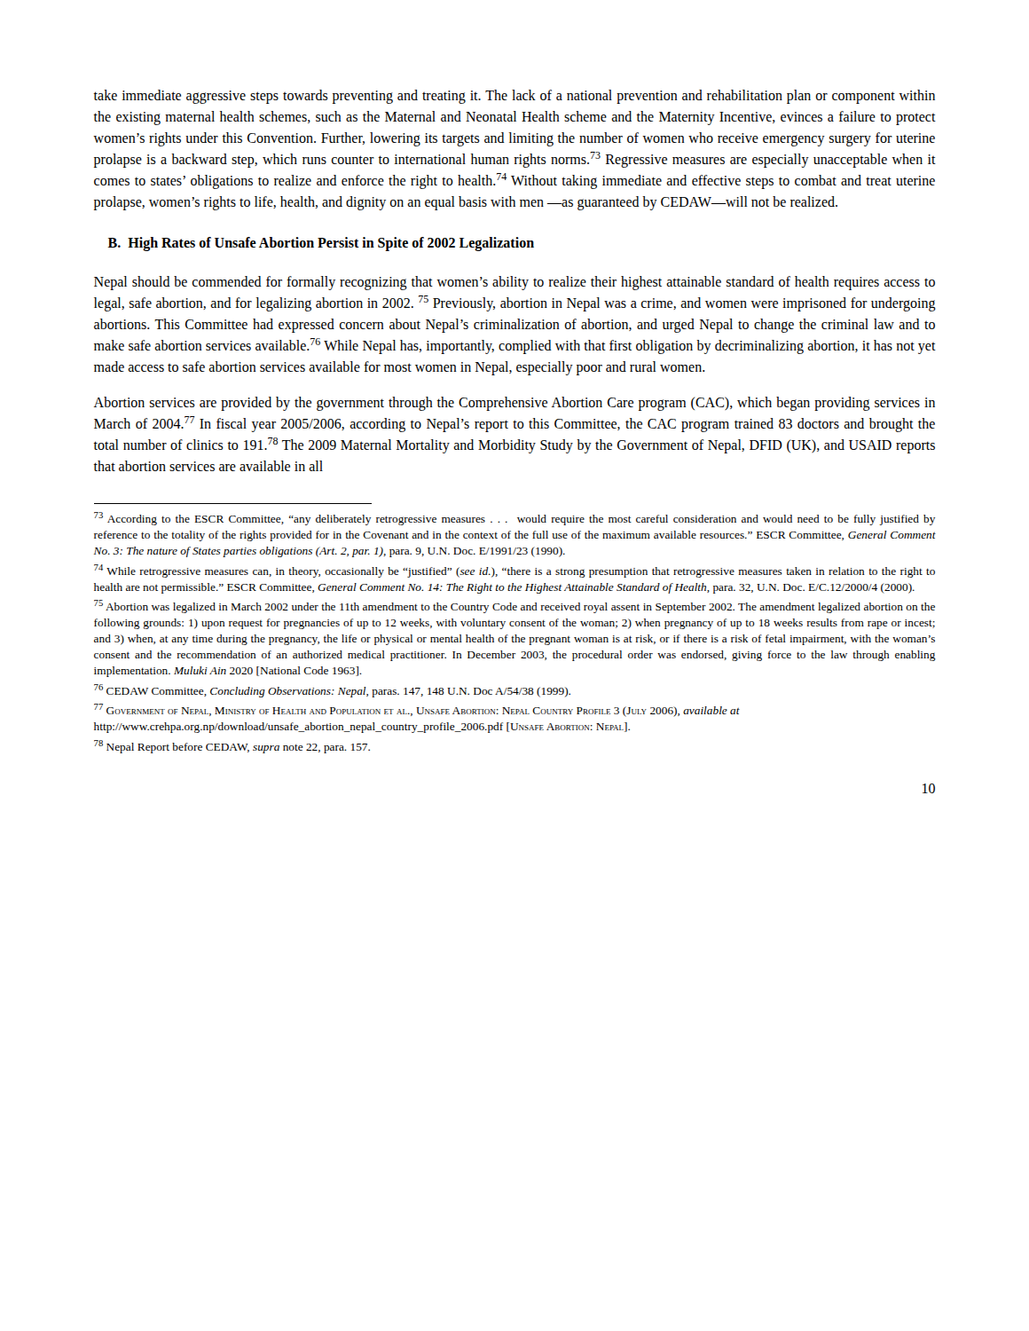take immediate aggressive steps towards preventing and treating it. The lack of a national prevention and rehabilitation plan or component within the existing maternal health schemes, such as the Maternal and Neonatal Health scheme and the Maternity Incentive, evinces a failure to protect women’s rights under this Convention. Further, lowering its targets and limiting the number of women who receive emergency surgery for uterine prolapse is a backward step, which runs counter to international human rights norms.73 Regressive measures are especially unacceptable when it comes to states’ obligations to realize and enforce the right to health.74 Without taking immediate and effective steps to combat and treat uterine prolapse, women’s rights to life, health, and dignity on an equal basis with men —as guaranteed by CEDAW—will not be realized.
B. High Rates of Unsafe Abortion Persist in Spite of 2002 Legalization
Nepal should be commended for formally recognizing that women’s ability to realize their highest attainable standard of health requires access to legal, safe abortion, and for legalizing abortion in 2002. 75 Previously, abortion in Nepal was a crime, and women were imprisoned for undergoing abortions. This Committee had expressed concern about Nepal’s criminalization of abortion, and urged Nepal to change the criminal law and to make safe abortion services available.76 While Nepal has, importantly, complied with that first obligation by decriminalizing abortion, it has not yet made access to safe abortion services available for most women in Nepal, especially poor and rural women.
Abortion services are provided by the government through the Comprehensive Abortion Care program (CAC), which began providing services in March of 2004.77 In fiscal year 2005/2006, according to Nepal’s report to this Committee, the CAC program trained 83 doctors and brought the total number of clinics to 191.78 The 2009 Maternal Mortality and Morbidity Study by the Government of Nepal, DFID (UK), and USAID reports that abortion services are available in all
73 According to the ESCR Committee, “any deliberately retrogressive measures . . . would require the most careful consideration and would need to be fully justified by reference to the totality of the rights provided for in the Covenant and in the context of the full use of the maximum available resources.” ESCR Committee, General Comment No. 3: The nature of States parties obligations (Art. 2, par. 1), para. 9, U.N. Doc. E/1991/23 (1990).
74 While retrogressive measures can, in theory, occasionally be “justified” (see id.), “there is a strong presumption that retrogressive measures taken in relation to the right to health are not permissible.” ESCR Committee, General Comment No. 14: The Right to the Highest Attainable Standard of Health, para. 32, U.N. Doc. E/C.12/2000/4 (2000).
75 Abortion was legalized in March 2002 under the 11th amendment to the Country Code and received royal assent in September 2002. The amendment legalized abortion on the following grounds: 1) upon request for pregnancies of up to 12 weeks, with voluntary consent of the woman; 2) when pregnancy of up to 18 weeks results from rape or incest; and 3) when, at any time during the pregnancy, the life or physical or mental health of the pregnant woman is at risk, or if there is a risk of fetal impairment, with the woman’s consent and the recommendation of an authorized medical practitioner. In December 2003, the procedural order was endorsed, giving force to the law through enabling implementation. Muluki Ain 2020 [National Code 1963].
76 CEDAW Committee, Concluding Observations: Nepal, paras. 147, 148 U.N. Doc A/54/38 (1999).
77 Government of Nepal, Ministry of Health and Population et al., Unsafe Abortion: Nepal Country Profile 3 (July 2006), available at
http://www.crehpa.org.np/download/unsafe_abortion_nepal_country_profile_2006.pdf [Unsafe Abortion: Nepal].
78 Nepal Report before CEDAW, supra note 22, para. 157.
10